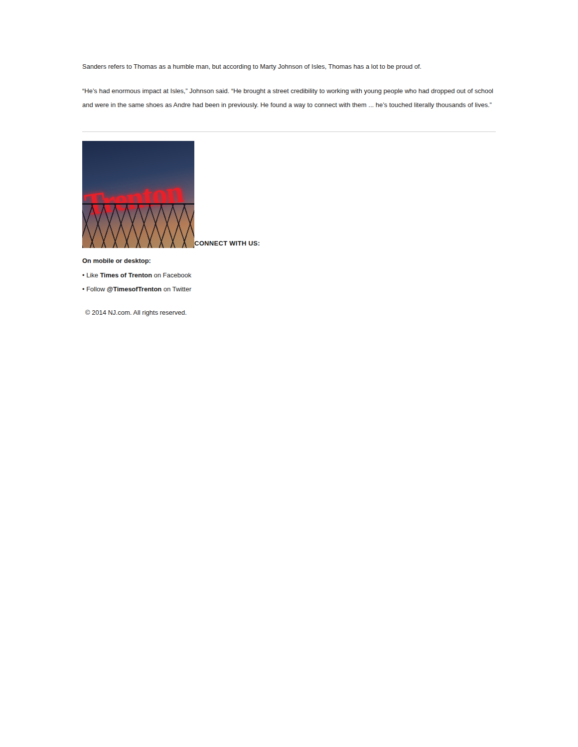Sanders refers to Thomas as a humble man, but according to Marty Johnson of Isles, Thomas has a lot to be proud of.
“He’s had enormous impact at Isles,” Johnson said. “He brought a street credibility to working with young people who had dropped out of school and were in the same shoes as Andre had been in previously. He found a way to connect with them ... he’s touched literally thousands of lives.”
Trenton CONNECT WITH US:
On mobile or desktop:
• Like Times of Trenton on Facebook
• Follow @TimesofTrenton on Twitter
© 2014 NJ.com. All rights reserved.